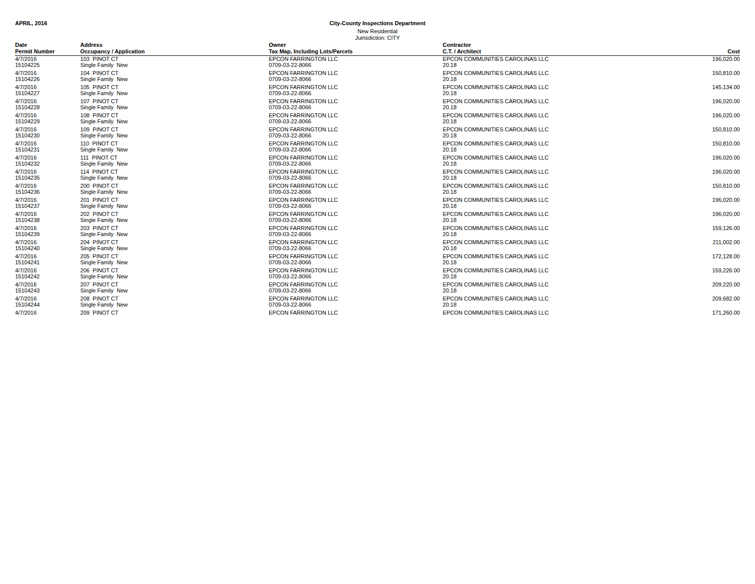APRIL, 2016
City-County Inspections Department
New Residential
Juirisdiction: CITY
| Date | Address | Owner | Contractor | |
| --- | --- | --- | --- | --- |
| Permit Number | Occupancy / Application | Tax Map, Including Lots/Parcels | C.T. / Architect | Cost |
| 4/7/2016 | 103 PINOT CT | EPCON FARRINGTON LLC | EPCON COMMUNITIES CAROLINAS LLC | 196,020.00 |
| 15104225 | Single Family New | 0709-03-22-8066 | 20.18 | |
| 4/7/2016 | 104 PINOT CT | EPCON FARRINGTON LLC | EPCON COMMUNITIES CAROLINAS LLC | 150,810.00 |
| 15104226 | Single Family New | 0709-03-22-8066 | 20.18 | |
| 4/7/2016 | 105 PINOT CT | EPCON FARRINGTON LLC | EPCON COMMUNITIES CAROLINAS LLC | 145,134.00 |
| 15104227 | Single Family New | 0709-03-22-8066 | 20.18 | |
| 4/7/2016 | 107 PINOT CT | EPCON FARRINGTON LLC | EPCON COMMUNITIES CAROLINAS LLC | 196,020.00 |
| 15104228 | Single Family New | 0709-03-22-8066 | 20.18 | |
| 4/7/2016 | 108 PINOT CT | EPCON FARRINGTON LLC | EPCON COMMUNITIES CAROLINAS LLC | 196,020.00 |
| 15104229 | Single Family New | 0709-03-22-8066 | 20.18 | |
| 4/7/2016 | 109 PINOT CT | EPCON FARRINGTON LLC | EPCON COMMUNITIES CAROLINAS LLC | 150,810.00 |
| 15104230 | Single Family New | 0709-03-22-8066 | 20.18 | |
| 4/7/2016 | 110 PINOT CT | EPCON FARRINGTON LLC | EPCON COMMUNITIES CAROLINAS LLC | 150,810.00 |
| 15104231 | Single Family New | 0709-03-22-8066 | 20.18 | |
| 4/7/2016 | 111 PINOT CT | EPCON FARRINGTON LLC | EPCON COMMUNITIES CAROLINAS LLC | 196,020.00 |
| 15104232 | Single Family New | 0709-03-22-8066 | 20.18 | |
| 4/7/2016 | 114 PINOT CT | EPCON FARRINGTON LLC | EPCON COMMUNITIES CAROLINAS LLC | 196,020.00 |
| 15104235 | Single Family New | 0709-03-22-8066 | 20.18 | |
| 4/7/2016 | 200 PINOT CT | EPCON FARRINGTON LLC | EPCON COMMUNITIES CAROLINAS LLC | 150,810.00 |
| 15104236 | Single Family New | 0709-03-22-8066 | 20.18 | |
| 4/7/2016 | 201 PINOT CT | EPCON FARRINGTON LLC | EPCON COMMUNITIES CAROLINAS LLC | 196,020.00 |
| 15104237 | Single Family New | 0709-03-22-8066 | 20.18 | |
| 4/7/2016 | 202 PINOT CT | EPCON FARRINGTON LLC | EPCON COMMUNITIES CAROLINAS LLC | 196,020.00 |
| 15104238 | Single Family New | 0709-03-22-8066 | 20.18 | |
| 4/7/2016 | 203 PINOT CT | EPCON FARRINGTON LLC | EPCON COMMUNITIES CAROLINAS LLC | 159,126.00 |
| 15104239 | Single Family New | 0709-03-22-8066 | 20.18 | |
| 4/7/2016 | 204 PINOT CT | EPCON FARRINGTON LLC | EPCON COMMUNITIES CAROLINAS LLC | 211,002.00 |
| 15104240 | Single Family New | 0709-03-22-8066 | 20.18 | |
| 4/7/2016 | 205 PINOT CT | EPCON FARRINGTON LLC | EPCON COMMUNITIES CAROLINAS LLC | 172,128.00 |
| 15104241 | Single Family New | 0709-03-22-8066 | 20.18 | |
| 4/7/2016 | 206 PINOT CT | EPCON FARRINGTON LLC | EPCON COMMUNITIES CAROLINAS LLC | 159,226.00 |
| 15104242 | Single Family New | 0709-03-22-8066 | 20.18 | |
| 4/7/2016 | 207 PINOT CT | EPCON FARRINGTON LLC | EPCON COMMUNITIES CAROLINAS LLC | 209,220.00 |
| 15104243 | Single Family New | 0709-03-22-8066 | 20.18 | |
| 4/7/2016 | 208 PINOT CT | EPCON FARRINGTON LLC | EPCON COMMUNITIES CAROLINAS LLC | 209,682.00 |
| 15104244 | Single Family New | 0709-03-22-8066 | 20.18 | |
| 4/7/2016 | 209 PINOT CT | EPCON FARRINGTON LLC | EPCON COMMUNITIES CAROLINAS LLC | 171,260.00 |